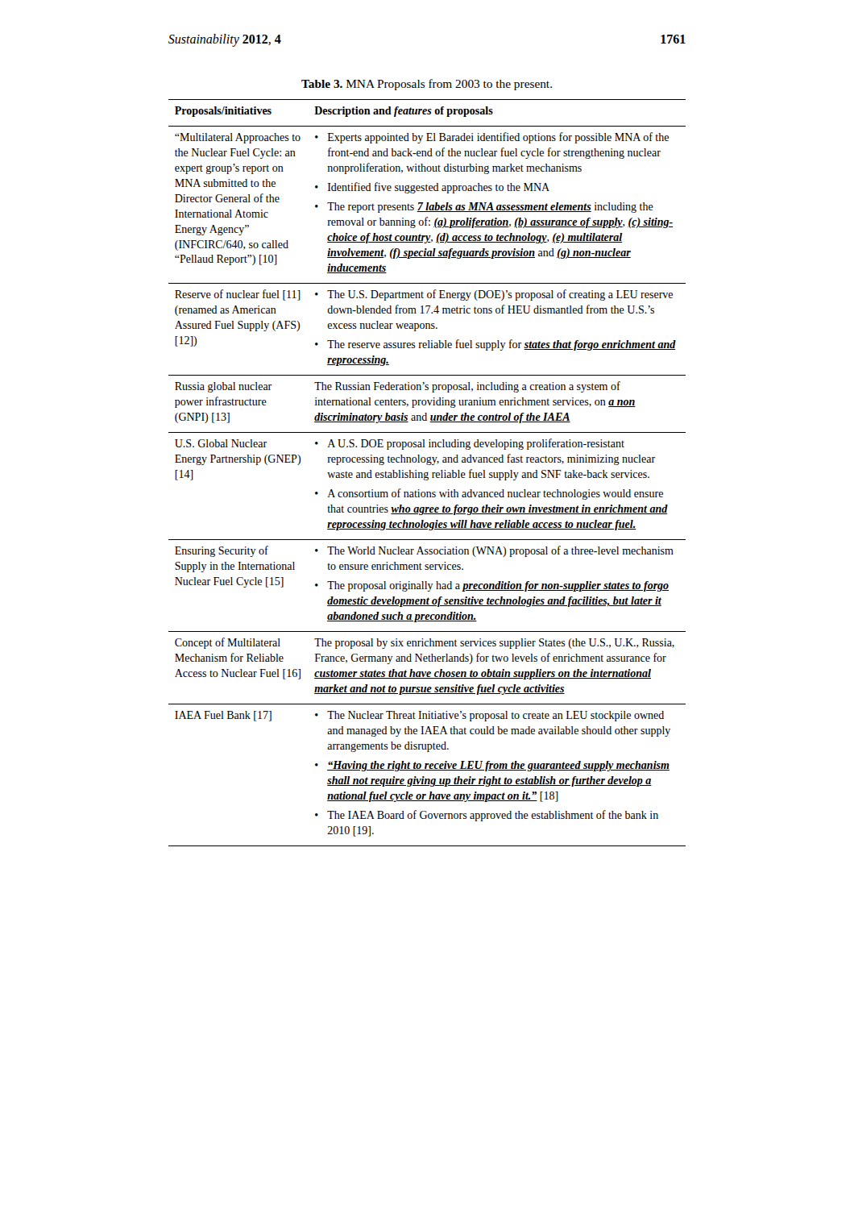Sustainability 2012, 4
1761
Table 3. MNA Proposals from 2003 to the present.
| Proposals/initiatives | Description and features of proposals |
| --- | --- |
| “Multilateral Approaches to the Nuclear Fuel Cycle: an expert group’s report on MNA submitted to the Director General of the International Atomic Energy Agency” (INFCIRC/640, so called “Pellaud Report”) [10] | Experts appointed by El Baradei identified options for possible MNA of the front-end and back-end of the nuclear fuel cycle for strengthening nuclear nonproliferation, without disturbing market mechanisms Identified five suggested approaches to the MNA The report presents 7 labels as MNA assessment elements including the removal or banning of: (a) proliferation , (b) assurance of supply , (c) siting-choice of host country , (d) access to technology , (e) multilateral involvement , (f) special safeguards provision and (g) non-nuclear inducements |
| Reserve of nuclear fuel [11] (renamed as American Assured Fuel Supply (AFS) [12]) | The U.S. Department of Energy (DOE)’s proposal of creating a LEU reserve down-blended from 17.4 metric tons of HEU dismantled from the U.S.’s excess nuclear weapons. The reserve assures reliable fuel supply for states that forgo enrichment and reprocessing. |
| Russia global nuclear power infrastructure (GNPI) [13] | The Russian Federation’s proposal, including a creation a system of international centers, providing uranium enrichment services, on a non discriminatory basis and under the control of the IAEA |
| U.S. Global Nuclear Energy Partnership (GNEP) [14] | A U.S. DOE proposal including developing proliferation-resistant reprocessing technology, and advanced fast reactors, minimizing nuclear waste and establishing reliable fuel supply and SNF take-back services. A consortium of nations with advanced nuclear technologies would ensure that countries who agree to forgo their own investment in enrichment and reprocessing technologies will have reliable access to nuclear fuel. |
| Ensuring Security of Supply in the International Nuclear Fuel Cycle [15] | The World Nuclear Association (WNA) proposal of a three-level mechanism to ensure enrichment services. The proposal originally had a precondition for non-supplier states to forgo domestic development of sensitive technologies and facilities, but later it abandoned such a precondition. |
| Concept of Multilateral Mechanism for Reliable Access to Nuclear Fuel [16] | The proposal by six enrichment services supplier States (the U.S., U.K., Russia, France, Germany and Netherlands) for two levels of enrichment assurance for customer states that have chosen to obtain suppliers on the international market and not to pursue sensitive fuel cycle activities |
| IAEA Fuel Bank [17] | The Nuclear Threat Initiative’s proposal to create an LEU stockpile owned and managed by the IAEA that could be made available should other supply arrangements be disrupted. “Having the right to receive LEU from the guaranteed supply mechanism shall not require giving up their right to establish or further develop a national fuel cycle or have any impact on it.” [18] The IAEA Board of Governors approved the establishment of the bank in 2010 [19]. |